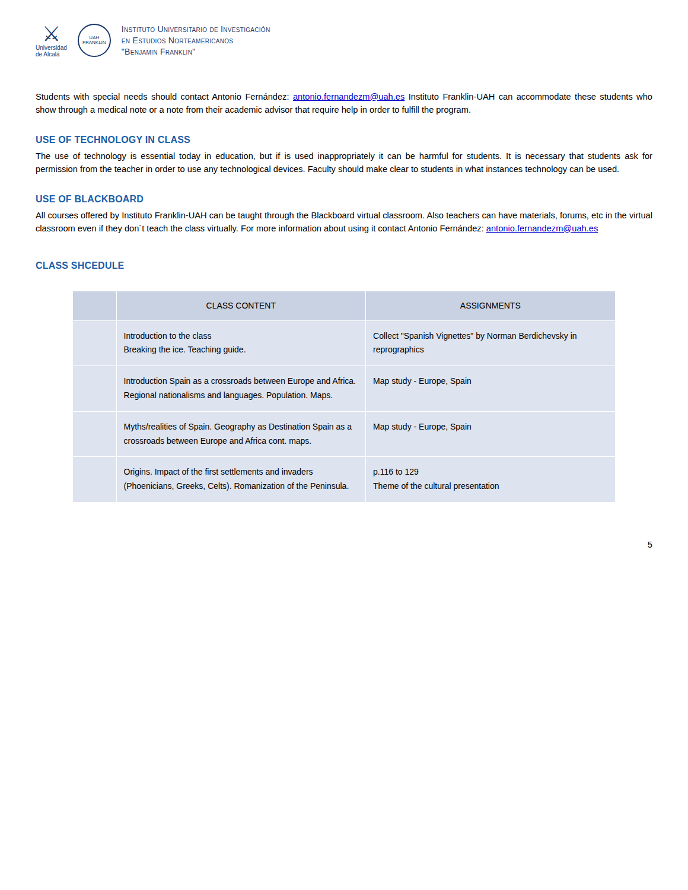⚔ Universidad
de Alcalá
UAH
FRANKLIN
Instituto Universitario de Investigación
en Estudios Norteamericanos
"Benjamin Franklin"
Students with special needs should contact Antonio Fernández: antonio.fernandezm@uah.es Instituto Franklin-UAH can accommodate these students who show through a medical note or a note from their academic advisor that require help in order to fulfill the program.
USE OF TECHNOLOGY IN CLASS
The use of technology is essential today in education, but if is used inappropriately it can be harmful for students. It is necessary that students ask for permission from the teacher in order to use any technological devices. Faculty should make clear to students in what instances technology can be used.
USE OF BLACKBOARD
All courses offered by Instituto Franklin-UAH can be taught through the Blackboard virtual classroom. Also teachers can have materials, forums, etc in the virtual classroom even if they don´t teach the class virtually. For more information about using it contact Antonio Fernández: antonio.fernandezm@uah.es
CLASS SHCEDULE
| | CLASS CONTENT | ASSIGNMENTS |
| --- | --- | --- |
| | Introduction to the class Breaking the ice. Teaching guide. | Collect "Spanish Vignettes" by Norman Berdichevsky in reprographics |
| | Introduction Spain as a crossroads between Europe and Africa. Regional nationalisms and languages. Population. Maps. | Map study - Europe, Spain |
| | Myths/realities of Spain. Geography as Destination Spain as a crossroads between Europe and Africa cont. maps. | Map study - Europe, Spain |
| | Origins. Impact of the first settlements and invaders (Phoenicians, Greeks, Celts). Romanization of the Peninsula. | p.116 to 129 Theme of the cultural presentation |
5